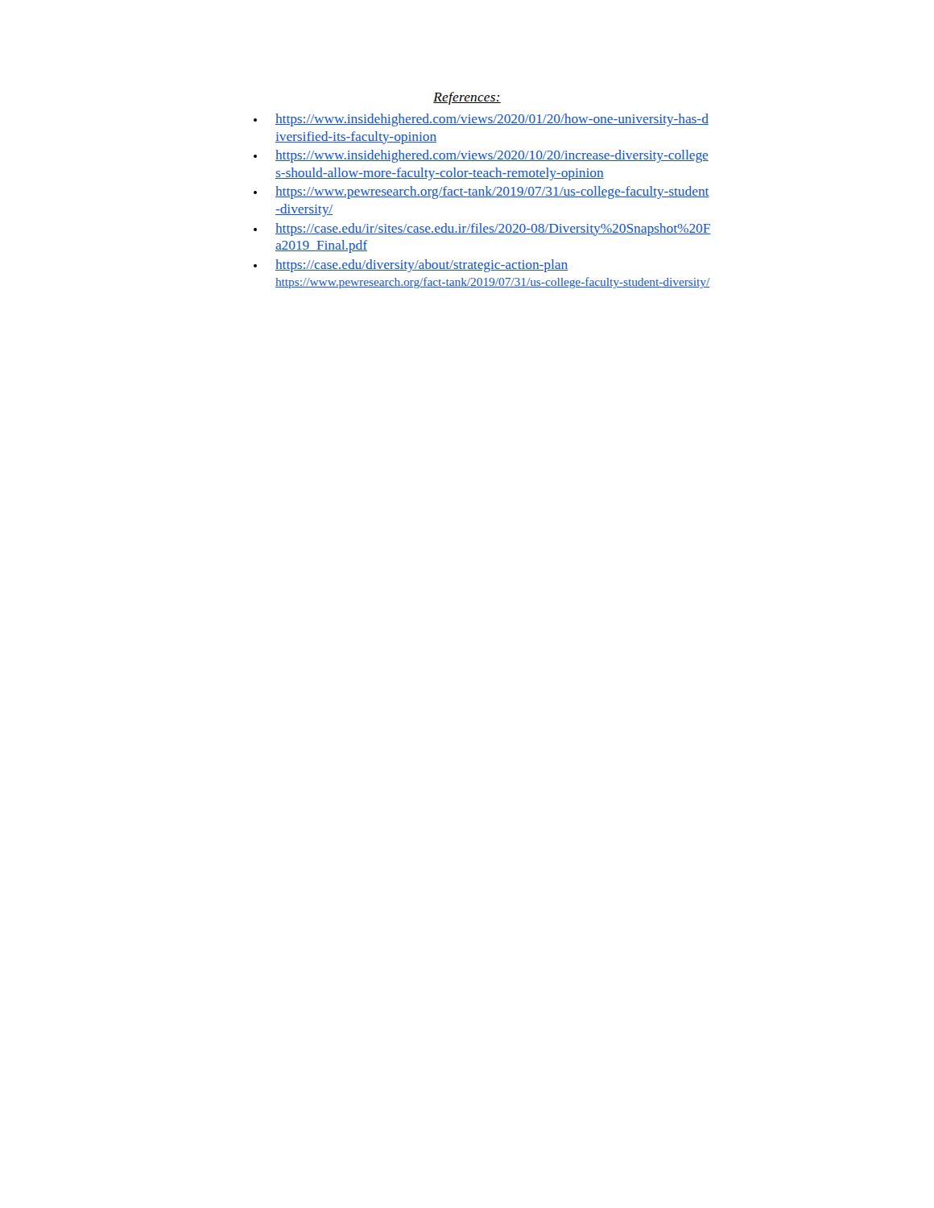References:
https://www.insidehighered.com/views/2020/01/20/how-one-university-has-diversified-its-faculty-opinion
https://www.insidehighered.com/views/2020/10/20/increase-diversity-colleges-should-allow-more-faculty-color-teach-remotely-opinion
https://www.pewresearch.org/fact-tank/2019/07/31/us-college-faculty-student-diversity/
https://case.edu/ir/sites/case.edu.ir/files/2020-08/Diversity%20Snapshot%20Fa2019_Final.pdf
https://case.edu/diversity/about/strategic-action-plan https://www.pewresearch.org/fact-tank/2019/07/31/us-college-faculty-student-diversity/